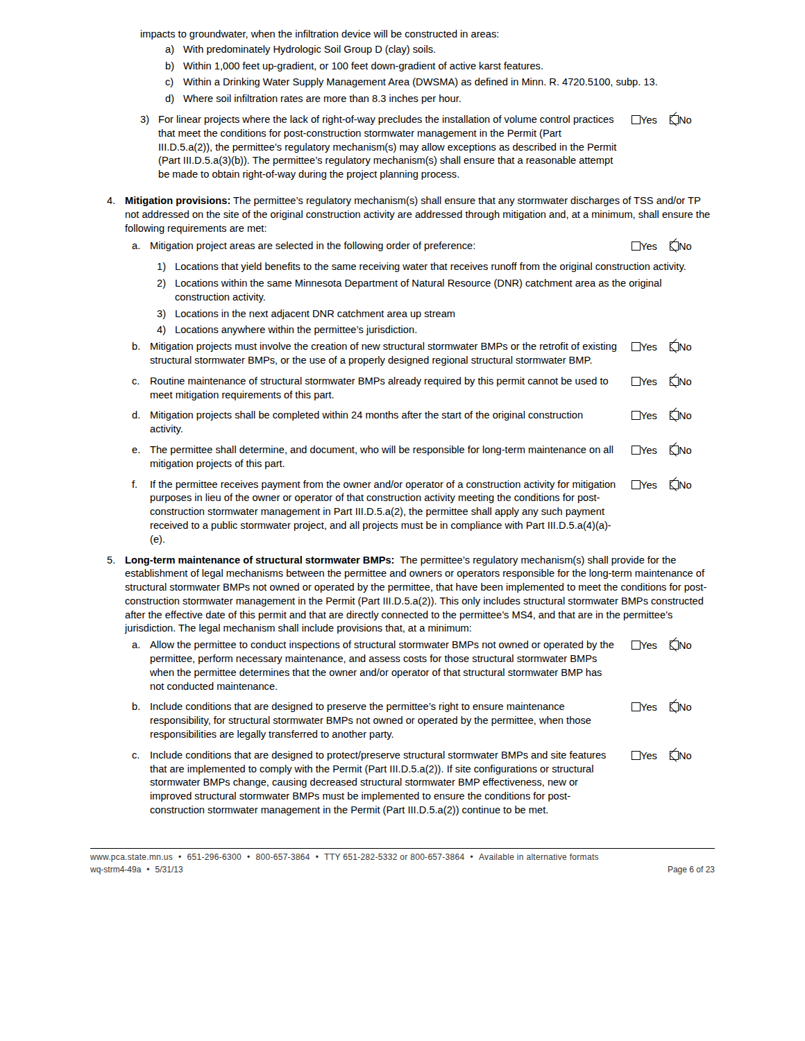impacts to groundwater, when the infiltration device will be constructed in areas:
a)
With predominately Hydrologic Soil Group D (clay) soils.
b)
Within 1,000 feet up-gradient, or 100 feet down-gradient of active karst features.
c)
Within a Drinking Water Supply Management Area (DWSMA) as defined in Minn. R. 4720.5100, subp. 13.
d)
Where soil infiltration rates are more than 8.3 inches per hour.
3)
For linear projects where the lack of right-of-way precludes the installation of volume control practices that meet the conditions for post-construction stormwater management in the Permit (Part III.D.5.a(2)), the permittee’s regulatory mechanism(s) may allow exceptions as described in the Permit (Part III.D.5.a(3)(b)). The permittee’s regulatory mechanism(s) shall ensure that a reasonable attempt be made to obtain right-of-way during the project planning process.
Yes No
4.
Mitigation provisions: The permittee’s regulatory mechanism(s) shall ensure that any stormwater discharges of TSS and/or TP not addressed on the site of the original construction activity are addressed through mitigation and, at a minimum, shall ensure the following requirements are met:
a.
Mitigation project areas are selected in the following order of preference:
Yes No
1)
Locations that yield benefits to the same receiving water that receives runoff from the original construction activity.
2)
Locations within the same Minnesota Department of Natural Resource (DNR) catchment area as the original construction activity.
3)
Locations in the next adjacent DNR catchment area up stream
4)
Locations anywhere within the permittee’s jurisdiction.
b.
Mitigation projects must involve the creation of new structural stormwater BMPs or the retrofit of existing structural stormwater BMPs, or the use of a properly designed regional structural stormwater BMP.
Yes No
c.
Routine maintenance of structural stormwater BMPs already required by this permit cannot be used to meet mitigation requirements of this part.
Yes No
d.
Mitigation projects shall be completed within 24 months after the start of the original construction activity.
Yes No
e.
The permittee shall determine, and document, who will be responsible for long-term maintenance on all mitigation projects of this part.
Yes No
f.
If the permittee receives payment from the owner and/or operator of a construction activity for mitigation purposes in lieu of the owner or operator of that construction activity meeting the conditions for post-construction stormwater management in Part III.D.5.a(2), the permittee shall apply any such payment received to a public stormwater project, and all projects must be in compliance with Part III.D.5.a(4)(a)-(e).
Yes No
5.
Long-term maintenance of structural stormwater BMPs: The permittee’s regulatory mechanism(s) shall provide for the establishment of legal mechanisms between the permittee and owners or operators responsible for the long-term maintenance of structural stormwater BMPs not owned or operated by the permittee, that have been implemented to meet the conditions for post-construction stormwater management in the Permit (Part III.D.5.a(2)). This only includes structural stormwater BMPs constructed after the effective date of this permit and that are directly connected to the permittee’s MS4, and that are in the permittee’s jurisdiction. The legal mechanism shall include provisions that, at a minimum:
a.
Allow the permittee to conduct inspections of structural stormwater BMPs not owned or operated by the permittee, perform necessary maintenance, and assess costs for those structural stormwater BMPs when the permittee determines that the owner and/or operator of that structural stormwater BMP has not conducted maintenance.
Yes No
b.
Include conditions that are designed to preserve the permittee’s right to ensure maintenance responsibility, for structural stormwater BMPs not owned or operated by the permittee, when those responsibilities are legally transferred to another party.
Yes No
c.
Include conditions that are designed to protect/preserve structural stormwater BMPs and site features that are implemented to comply with the Permit (Part III.D.5.a(2)). If site configurations or structural stormwater BMPs change, causing decreased structural stormwater BMP effectiveness, new or improved structural stormwater BMPs must be implemented to ensure the conditions for post-construction stormwater management in the Permit (Part III.D.5.a(2)) continue to be met.
Yes No
www.pca.state.mn.us•651-296-6300•800-657-3864•TTY 651-282-5332 or 800-657-3864•Available in alternative formats
wq-strm4-49a•5/31/13
Page 6 of 23